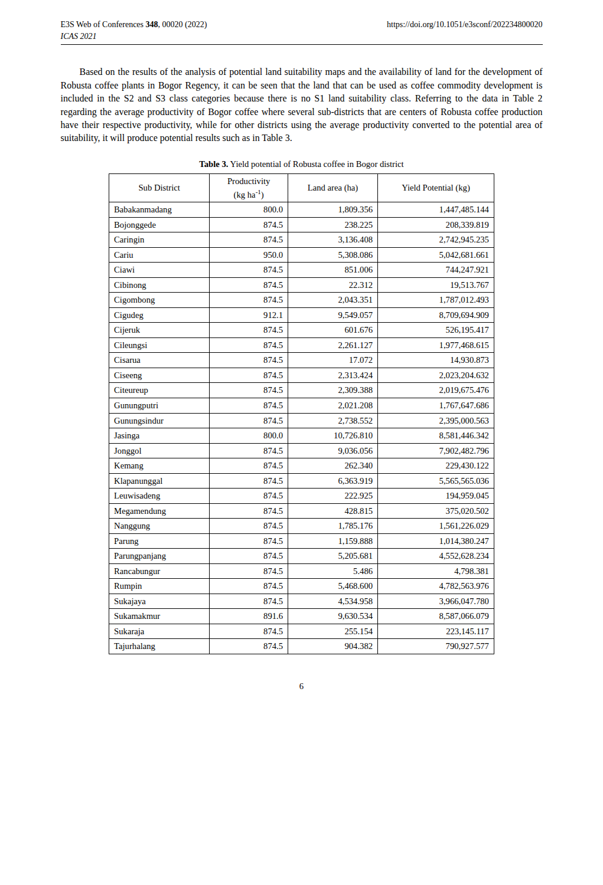E3S Web of Conferences 348, 00020 (2022)
ICAS 2021
https://doi.org/10.1051/e3sconf/202234800020
Based on the results of the analysis of potential land suitability maps and the availability of land for the development of Robusta coffee plants in Bogor Regency, it can be seen that the land that can be used as coffee commodity development is included in the S2 and S3 class categories because there is no S1 land suitability class. Referring to the data in Table 2 regarding the average productivity of Bogor coffee where several sub-districts that are centers of Robusta coffee production have their respective productivity, while for other districts using the average productivity converted to the potential area of suitability, it will produce potential results such as in Table 3.
Table 3. Yield potential of Robusta coffee in Bogor district
| Sub District | Productivity (kg ha -1 ) | Land area (ha) | Yield Potential (kg) |
| --- | --- | --- | --- |
| Babakanmadang | 800.0 | 1,809.356 | 1,447,485.144 |
| Bojonggede | 874.5 | 238.225 | 208,339.819 |
| Caringin | 874.5 | 3,136.408 | 2,742,945.235 |
| Cariu | 950.0 | 5,308.086 | 5,042,681.661 |
| Ciawi | 874.5 | 851.006 | 744,247.921 |
| Cibinong | 874.5 | 22.312 | 19,513.767 |
| Cigombong | 874.5 | 2,043.351 | 1,787,012.493 |
| Cigudeg | 912.1 | 9,549.057 | 8,709,694.909 |
| Cijeruk | 874.5 | 601.676 | 526,195.417 |
| Cileungsi | 874.5 | 2,261.127 | 1,977,468.615 |
| Cisarua | 874.5 | 17.072 | 14,930.873 |
| Ciseeng | 874.5 | 2,313.424 | 2,023,204.632 |
| Citeureup | 874.5 | 2,309.388 | 2,019,675.476 |
| Gunungputri | 874.5 | 2,021.208 | 1,767,647.686 |
| Gunungsindur | 874.5 | 2,738.552 | 2,395,000.563 |
| Jasinga | 800.0 | 10,726.810 | 8,581,446.342 |
| Jonggol | 874.5 | 9,036.056 | 7,902,482.796 |
| Kemang | 874.5 | 262.340 | 229,430.122 |
| Klapanunggal | 874.5 | 6,363.919 | 5,565,565.036 |
| Leuwisadeng | 874.5 | 222.925 | 194,959.045 |
| Megamendung | 874.5 | 428.815 | 375,020.502 |
| Nanggung | 874.5 | 1,785.176 | 1,561,226.029 |
| Parung | 874.5 | 1,159.888 | 1,014,380.247 |
| Parungpanjang | 874.5 | 5,205.681 | 4,552,628.234 |
| Rancabungur | 874.5 | 5.486 | 4,798.381 |
| Rumpin | 874.5 | 5,468.600 | 4,782,563.976 |
| Sukajaya | 874.5 | 4,534.958 | 3,966,047.780 |
| Sukamakmur | 891.6 | 9,630.534 | 8,587,066.079 |
| Sukaraja | 874.5 | 255.154 | 223,145.117 |
| Tajurhalang | 874.5 | 904.382 | 790,927.577 |
6